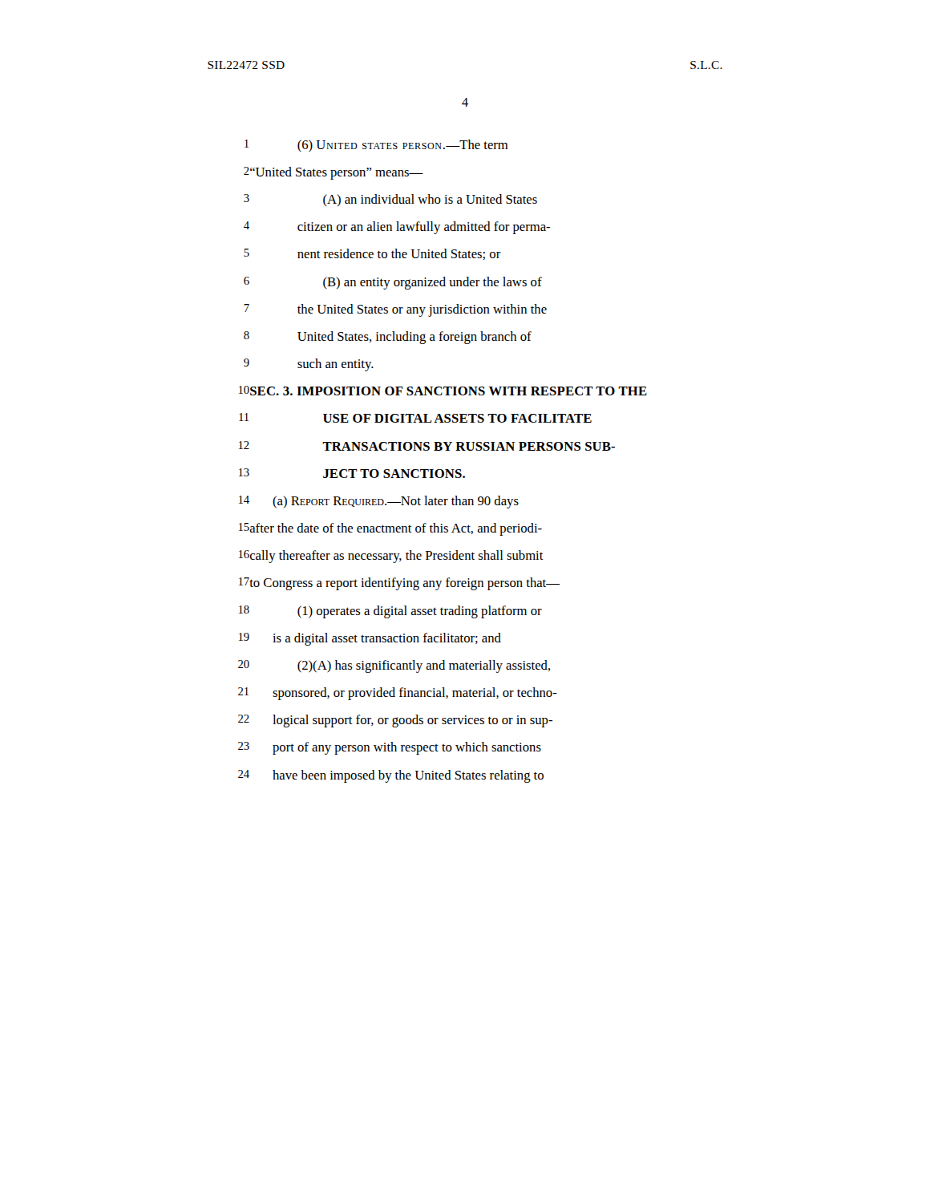SIL22472 SSD S.L.C.
4
| 1 | (6) United states person. —The term |
| 2 | “United States person” means— |
| 3 | (A) an individual who is a United States |
| 4 | citizen or an alien lawfully admitted for perma- |
| 5 | nent residence to the United States; or |
| 6 | (B) an entity organized under the laws of |
| 7 | the United States or any jurisdiction within the |
| 8 | United States, including a foreign branch of |
| 9 | such an entity. |
| 10 | SEC. 3. IMPOSITION OF SANCTIONS WITH RESPECT TO THE |
| 11 | USE OF DIGITAL ASSETS TO FACILITATE |
| 12 | TRANSACTIONS BY RUSSIAN PERSONS SUB- |
| 13 | JECT TO SANCTIONS. |
| 14 | (a) Report Required. —Not later than 90 days |
| 15 | after the date of the enactment of this Act, and periodi- |
| 16 | cally thereafter as necessary, the President shall submit |
| 17 | to Congress a report identifying any foreign person that— |
| 18 | (1) operates a digital asset trading platform or |
| 19 | is a digital asset transaction facilitator; and |
| 20 | (2)(A) has significantly and materially assisted, |
| 21 | sponsored, or provided financial, material, or techno- |
| 22 | logical support for, or goods or services to or in sup- |
| 23 | port of any person with respect to which sanctions |
| 24 | have been imposed by the United States relating to |